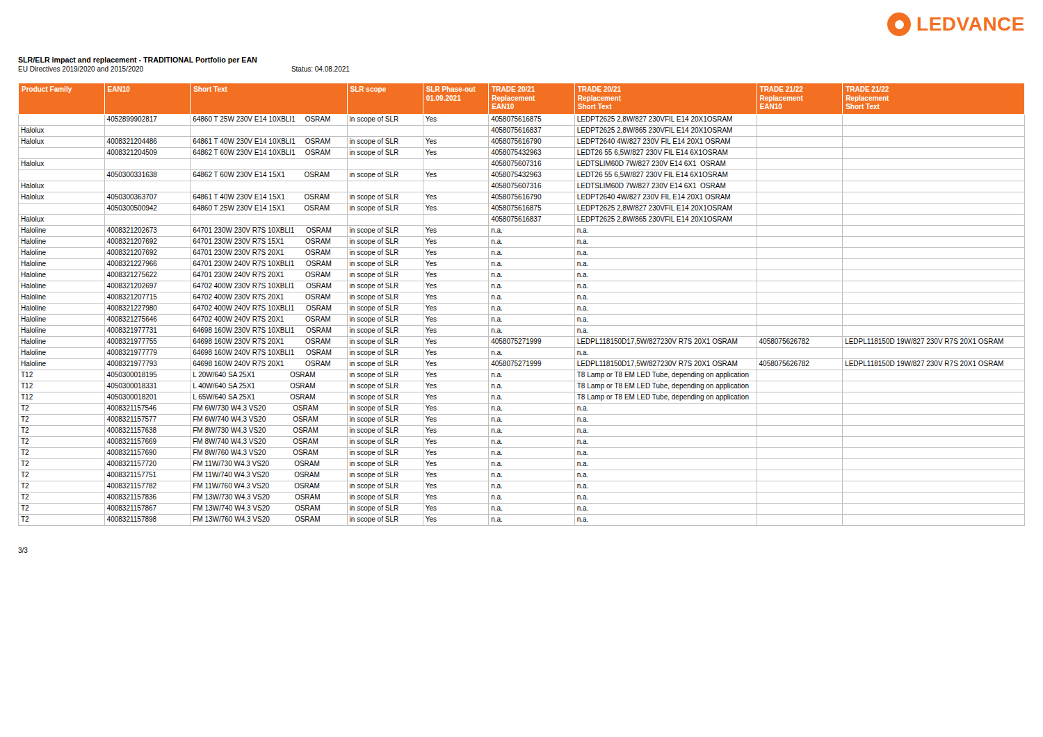LEDVANCE
SLR/ELR impact and replacement - TRADITIONAL Portfolio per EAN
EU Directives 2019/2020 and 2015/2020 Status: 04.08.2021
| Product Family | EAN10 | Short Text | SLR scope | SLR Phase-out 01.09.2021 | TRADE 20/21 Replacement EAN10 | TRADE 20/21 Replacement Short Text | TRADE 21/22 Replacement EAN10 | TRADE 21/22 Replacement Short Text |
| --- | --- | --- | --- | --- | --- | --- | --- | --- |
| | 4052899902817 | 64860 T 25W 230V E14 10XBLI1 OSRAM | in scope of SLR | Yes | 4058075616875 | LEDPT2625 2,8W/827 230VFIL E14 20X1OSRAM | | |
| Halolux | | | | | 4058075616837 | LEDPT2625 2,8W/865 230VFIL E14 20X1OSRAM | | |
| Halolux | 4008321204486 | 64861 T 40W 230V E14 10XBLI1 OSRAM | in scope of SLR | Yes | 4058075616790 | LEDPT2640 4W/827 230V FIL E14 20X1 OSRAM | | |
| | 4008321204509 | 64862 T 60W 230V E14 10XBLI1 OSRAM | in scope of SLR | Yes | 4058075432963 | LEDT26 55 6,5W/827 230V FIL E14 6X1OSRAM | | |
| Halolux | | | | | 4058075607316 | LEDTSLIM60D 7W/827 230V E14 6X1 OSRAM | | |
| | 4050300331638 | 64862 T 60W 230V E14 15X1 OSRAM | in scope of SLR | Yes | 4058075432963 | LEDT26 55 6,5W/827 230V FIL E14 6X1OSRAM | | |
| Halolux | | | | | 4058075607316 | LEDTSLIM60D 7W/827 230V E14 6X1 OSRAM | | |
| Halolux | 4050300363707 | 64861 T 40W 230V E14 15X1 OSRAM | in scope of SLR | Yes | 4058075616790 | LEDPT2640 4W/827 230V FIL E14 20X1 OSRAM | | |
| | 4050300500942 | 64860 T 25W 230V E14 15X1 OSRAM | in scope of SLR | Yes | 4058075616875 | LEDPT2625 2,8W/827 230VFIL E14 20X1OSRAM | | |
| Halolux | | | | | 4058075616837 | LEDPT2625 2,8W/865 230VFIL E14 20X1OSRAM | | |
| Haloline | 4008321202673 | 64701 230W 230V R7S 10XBLI1 OSRAM | in scope of SLR | Yes | n.a. | n.a. | | |
| Haloline | 4008321207692 | 64701 230W 230V R7S 15X1 OSRAM | in scope of SLR | Yes | n.a. | n.a. | | |
| Haloline | 4008321207692 | 64701 230W 230V R7S 20X1 OSRAM | in scope of SLR | Yes | n.a. | n.a. | | |
| Haloline | 4008321227966 | 64701 230W 240V R7S 10XBLI1 OSRAM | in scope of SLR | Yes | n.a. | n.a. | | |
| Haloline | 4008321275622 | 64701 230W 240V R7S 20X1 OSRAM | in scope of SLR | Yes | n.a. | n.a. | | |
| Haloline | 4008321202697 | 64702 400W 230V R7S 10XBLI1 OSRAM | in scope of SLR | Yes | n.a. | n.a. | | |
| Haloline | 4008321207715 | 64702 400W 230V R7S 20X1 OSRAM | in scope of SLR | Yes | n.a. | n.a. | | |
| Haloline | 4008321227980 | 64702 400W 240V R7S 10XBLI1 OSRAM | in scope of SLR | Yes | n.a. | n.a. | | |
| Haloline | 4008321275646 | 64702 400W 240V R7S 20X1 OSRAM | in scope of SLR | Yes | n.a. | n.a. | | |
| Haloline | 4008321977731 | 64698 160W 230V R7S 10XBLI1 OSRAM | in scope of SLR | Yes | n.a. | n.a. | | |
| Haloline | 4008321977755 | 64698 160W 230V R7S 20X1 OSRAM | in scope of SLR | Yes | 4058075271999 | LEDPL118150D17,5W/827230V R7S 20X1 OSRAM | 4058075626782 | LEDPL118150D 19W/827 230V R7S 20X1 OSRAM |
| Haloline | 4008321977779 | 64698 160W 240V R7S 10XBLI1 OSRAM | in scope of SLR | Yes | n.a. | n.a. | | |
| Haloline | 4008321977793 | 64698 160W 240V R7S 20X1 OSRAM | in scope of SLR | Yes | 4058075271999 | LEDPL118150D17,5W/827230V R7S 20X1 OSRAM | 4058075626782 | LEDPL118150D 19W/827 230V R7S 20X1 OSRAM |
| T12 | 4050300018195 | L 20W/640 SA 25X1 OSRAM | in scope of SLR | Yes | n.a. | T8 Lamp or T8 EM LED Tube, depending on application | | |
| T12 | 4050300018331 | L 40W/640 SA 25X1 OSRAM | in scope of SLR | Yes | n.a. | T8 Lamp or T8 EM LED Tube, depending on application | | |
| T12 | 4050300018201 | L 65W/640 SA 25X1 OSRAM | in scope of SLR | Yes | n.a. | T8 Lamp or T8 EM LED Tube, depending on application | | |
| T2 | 4008321157546 | FM 6W/730 W4.3 VS20 OSRAM | in scope of SLR | Yes | n.a. | n.a. | | |
| T2 | 4008321157577 | FM 6W/740 W4.3 VS20 OSRAM | in scope of SLR | Yes | n.a. | n.a. | | |
| T2 | 4008321157638 | FM 8W/730 W4.3 VS20 OSRAM | in scope of SLR | Yes | n.a. | n.a. | | |
| T2 | 4008321157669 | FM 8W/740 W4.3 VS20 OSRAM | in scope of SLR | Yes | n.a. | n.a. | | |
| T2 | 4008321157690 | FM 8W/760 W4.3 VS20 OSRAM | in scope of SLR | Yes | n.a. | n.a. | | |
| T2 | 4008321157720 | FM 11W/730 W4.3 VS20 OSRAM | in scope of SLR | Yes | n.a. | n.a. | | |
| T2 | 4008321157751 | FM 11W/740 W4.3 VS20 OSRAM | in scope of SLR | Yes | n.a. | n.a. | | |
| T2 | 4008321157782 | FM 11W/760 W4.3 VS20 OSRAM | in scope of SLR | Yes | n.a. | n.a. | | |
| T2 | 4008321157836 | FM 13W/730 W4.3 VS20 OSRAM | in scope of SLR | Yes | n.a. | n.a. | | |
| T2 | 4008321157867 | FM 13W/740 W4.3 VS20 OSRAM | in scope of SLR | Yes | n.a. | n.a. | | |
| T2 | 4008321157898 | FM 13W/760 W4.3 VS20 OSRAM | in scope of SLR | Yes | n.a. | n.a. | | |
3/3